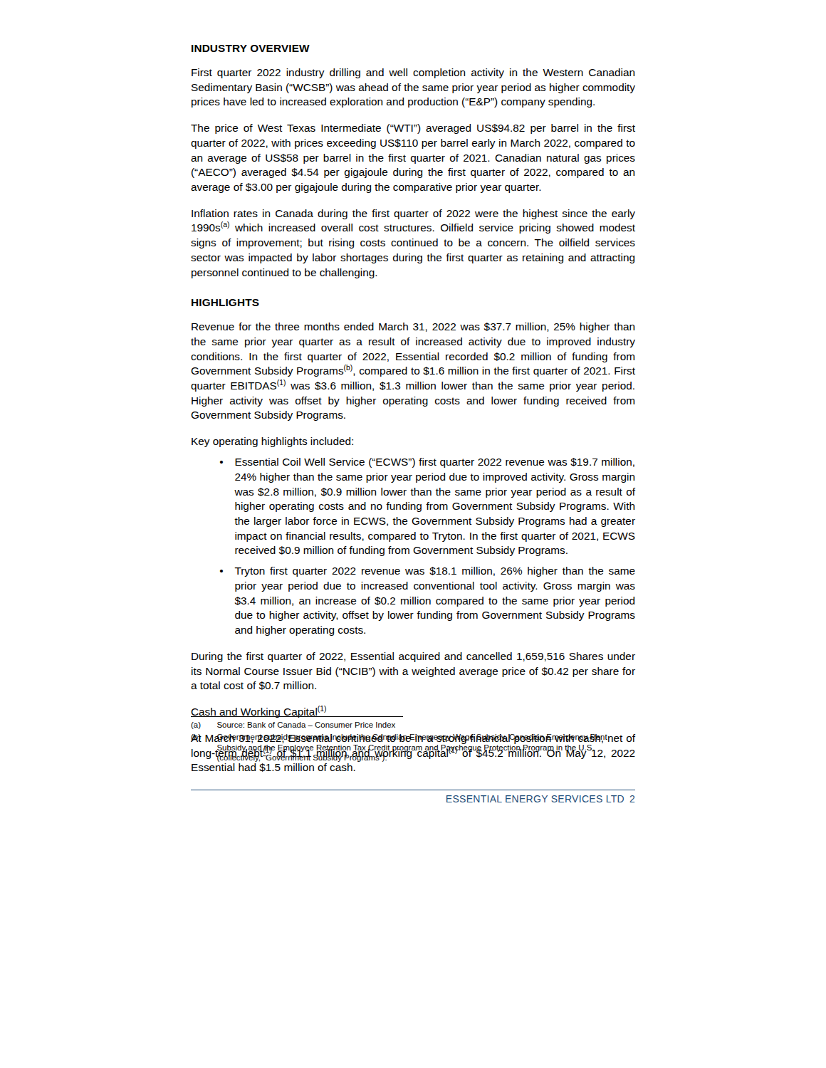INDUSTRY OVERVIEW
First quarter 2022 industry drilling and well completion activity in the Western Canadian Sedimentary Basin (“WCSB”) was ahead of the same prior year period as higher commodity prices have led to increased exploration and production (“E&P”) company spending.
The price of West Texas Intermediate (“WTI”) averaged US$94.82 per barrel in the first quarter of 2022, with prices exceeding US$110 per barrel early in March 2022, compared to an average of US$58 per barrel in the first quarter of 2021. Canadian natural gas prices (“AECO”) averaged $4.54 per gigajoule during the first quarter of 2022, compared to an average of $3.00 per gigajoule during the comparative prior year quarter.
Inflation rates in Canada during the first quarter of 2022 were the highest since the early 1990s(a) which increased overall cost structures. Oilfield service pricing showed modest signs of improvement; but rising costs continued to be a concern. The oilfield services sector was impacted by labor shortages during the first quarter as retaining and attracting personnel continued to be challenging.
HIGHLIGHTS
Revenue for the three months ended March 31, 2022 was $37.7 million, 25% higher than the same prior year quarter as a result of increased activity due to improved industry conditions. In the first quarter of 2022, Essential recorded $0.2 million of funding from Government Subsidy Programs(b), compared to $1.6 million in the first quarter of 2021. First quarter EBITDAS(1) was $3.6 million, $1.3 million lower than the same prior year period. Higher activity was offset by higher operating costs and lower funding received from Government Subsidy Programs.
Key operating highlights included:
Essential Coil Well Service (“ECWS”) first quarter 2022 revenue was $19.7 million, 24% higher than the same prior year period due to improved activity. Gross margin was $2.8 million, $0.9 million lower than the same prior year period as a result of higher operating costs and no funding from Government Subsidy Programs. With the larger labor force in ECWS, the Government Subsidy Programs had a greater impact on financial results, compared to Tryton. In the first quarter of 2021, ECWS received $0.9 million of funding from Government Subsidy Programs.
Tryton first quarter 2022 revenue was $18.1 million, 26% higher than the same prior year period due to increased conventional tool activity. Gross margin was $3.4 million, an increase of $0.2 million compared to the same prior year period due to higher activity, offset by lower funding from Government Subsidy Programs and higher operating costs.
During the first quarter of 2022, Essential acquired and cancelled 1,659,516 Shares under its Normal Course Issuer Bid (“NCIB”) with a weighted average price of $0.42 per share for a total cost of $0.7 million.
Cash and Working Capital(1)
At March 31, 2022, Essential continued to be in a strong financial position with cash, net of long-term debt(1) of $1.1 million and working capital(1) of $45.2 million. On May 12, 2022 Essential had $1.5 million of cash.
| (a) | Source: Bank of Canada – Consumer Price Index |
| (b) | Government subsidy programs include the Canadian Emergency Wage Subsidy, Canadian Emergency Rent Subsidy and the Employee Retention Tax Credit program and Paycheque Protection Program in the U.S. (collectively, “Government Subsidy Programs”). |
ESSENTIAL ENERGY SERVICES LTD2